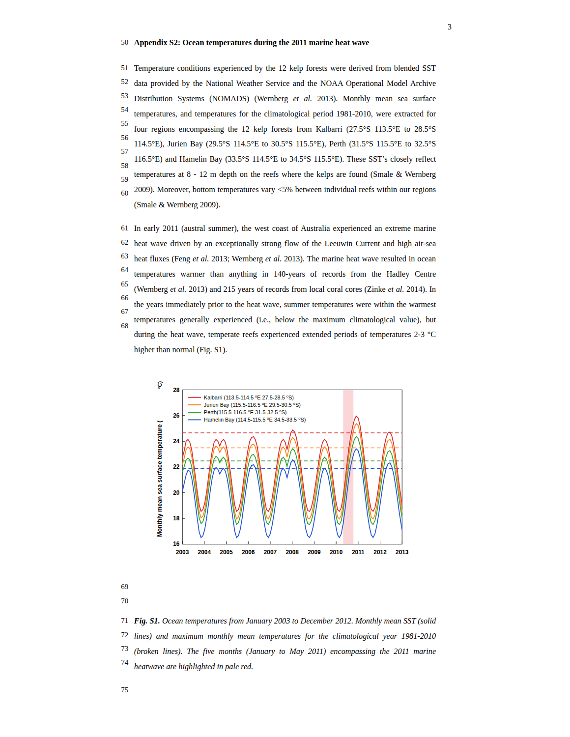3
50
Appendix S2: Ocean temperatures during the 2011 marine heat wave
51 52 53 54 55 56 57 58 59 60
Temperature conditions experienced by the 12 kelp forests were derived from blended SST data provided by the National Weather Service and the NOAA Operational Model Archive Distribution Systems (NOMADS) (Wernberg et al. 2013). Monthly mean sea surface temperatures, and temperatures for the climatological period 1981-2010, were extracted for four regions encompassing the 12 kelp forests from Kalbarri (27.5°S 113.5°E to 28.5°S 114.5°E), Jurien Bay (29.5°S 114.5°E to 30.5°S 115.5°E), Perth (31.5°S 115.5°E to 32.5°S 116.5°E) and Hamelin Bay (33.5°S 114.5°E to 34.5°S 115.5°E). These SST’s closely reflect temperatures at 8 - 12 m depth on the reefs where the kelps are found (Smale & Wernberg 2009). Moreover, bottom temperatures vary <5% between individual reefs within our regions (Smale & Wernberg 2009).
61 62 63 64 65 66 67 68
In early 2011 (austral summer), the west coast of Australia experienced an extreme marine heat wave driven by an exceptionally strong flow of the Leeuwin Current and high air-sea heat fluxes (Feng et al. 2013; Wernberg et al. 2013). The marine heat wave resulted in ocean temperatures warmer than anything in 140-years of records from the Hadley Centre (Wernberg et al. 2013) and 215 years of records from local coral cores (Zinke et al. 2014). In the years immediately prior to the heat wave, summer temperatures were within the warmest temperatures generally experienced (i.e., below the maximum climatological value), but during the heat wave, temperate reefs experienced extended periods of temperatures 2-3 °C higher than normal (Fig. S1).
Monthly mean sea surface temperature ( °C) 16 18 20 22 24 26 28 2003 2004 2005 2006 2007 2008 2009 2010 2011 2012 2013 Kalbarri (113.5-114.5 oE 27.5-28.5 oS) Jurien Bay (115.5-116.5 oE 29.5-30.5 oS) Perth(115.5-116.5 oE 31.5-32.5 oS) Hamelin Bay (114.5-115.5 oE 34.5-33.5 oS)
69 70
71 72 73 74
Fig. S1. Ocean temperatures from January 2003 to December 2012. Monthly mean SST (solid lines) and maximum monthly mean temperatures for the climatological year 1981-2010 (broken lines). The five months (January to May 2011) encompassing the 2011 marine heatwave are highlighted in pale red.
75